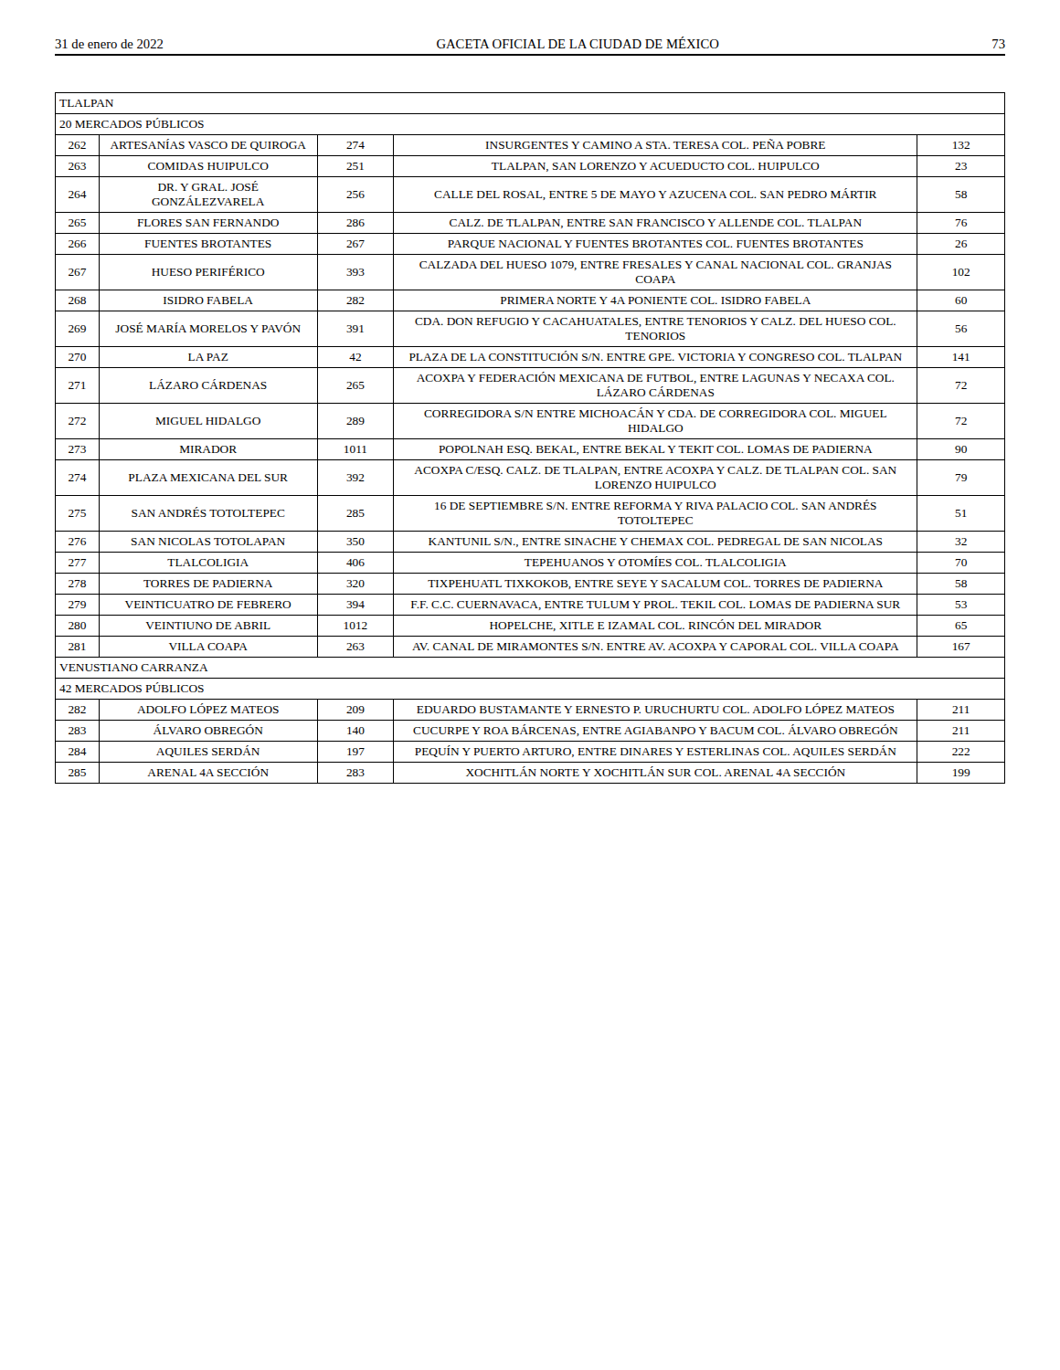31 de enero de 2022
GACETA OFICIAL DE LA CIUDAD DE MÉXICO
73
| TLALPAN |
| 20 MERCADOS PÚBLICOS |
| 262 | ARTESANÍAS VASCO DE QUIROGA | 274 | INSURGENTES Y CAMINO A STA. TERESA COL. PEÑA POBRE | 132 |
| 263 | COMIDAS HUIPULCO | 251 | TLALPAN, SAN LORENZO Y ACUEDUCTO COL. HUIPULCO | 23 |
| 264 | DR. Y GRAL. JOSÉ GONZÁLEZVARELA | 256 | CALLE DEL ROSAL, ENTRE 5 DE MAYO Y AZUCENA COL. SAN PEDRO MÁRTIR | 58 |
| 265 | FLORES SAN FERNANDO | 286 | CALZ. DE TLALPAN, ENTRE SAN FRANCISCO Y ALLENDE COL. TLALPAN | 76 |
| 266 | FUENTES BROTANTES | 267 | PARQUE NACIONAL Y FUENTES BROTANTES COL. FUENTES BROTANTES | 26 |
| 267 | HUESO PERIFÉRICO | 393 | CALZADA DEL HUESO 1079, ENTRE FRESALES Y CANAL NACIONAL COL. GRANJAS COAPA | 102 |
| 268 | ISIDRO FABELA | 282 | PRIMERA NORTE Y 4A PONIENTE COL. ISIDRO FABELA | 60 |
| 269 | JOSÉ MARÍA MORELOS Y PAVÓN | 391 | CDA. DON REFUGIO Y CACAHUATALES, ENTRE TENORIOS Y CALZ. DEL HUESO COL. TENORIOS | 56 |
| 270 | LA PAZ | 42 | PLAZA DE LA CONSTITUCIÓN S/N. ENTRE GPE. VICTORIA Y CONGRESO COL. TLALPAN | 141 |
| 271 | LÁZARO CÁRDENAS | 265 | ACOXPA Y FEDERACIÓN MEXICANA DE FUTBOL, ENTRE LAGUNAS Y NECAXA COL. LÁZARO CÁRDENAS | 72 |
| 272 | MIGUEL HIDALGO | 289 | CORREGIDORA S/N ENTRE MICHOACÁN Y CDA. DE CORREGIDORA COL. MIGUEL HIDALGO | 72 |
| 273 | MIRADOR | 1011 | POPOLNAH ESQ. BEKAL, ENTRE BEKAL Y TEKIT COL. LOMAS DE PADIERNA | 90 |
| 274 | PLAZA MEXICANA DEL SUR | 392 | ACOXPA C/ESQ. CALZ. DE TLALPAN, ENTRE ACOXPA Y CALZ. DE TLALPAN COL. SAN LORENZO HUIPULCO | 79 |
| 275 | SAN ANDRÉS TOTOLTEPEC | 285 | 16 DE SEPTIEMBRE S/N. ENTRE REFORMA Y RIVA PALACIO COL. SAN ANDRÉS TOTOLTEPEC | 51 |
| 276 | SAN NICOLAS TOTOLAPAN | 350 | KANTUNIL S/N., ENTRE SINACHE Y CHEMAX COL. PEDREGAL DE SAN NICOLAS | 32 |
| 277 | TLALCOLIGIA | 406 | TEPEHUANOS Y OTOMÍES COL. TLALCOLIGIA | 70 |
| 278 | TORRES DE PADIERNA | 320 | TIXPEHUATL TIXKOKOB, ENTRE SEYE Y SACALUM COL. TORRES DE PADIERNA | 58 |
| 279 | VEINTICUATRO DE FEBRERO | 394 | F.F. C.C. CUERNAVACA, ENTRE TULUM Y PROL. TEKIL COL. LOMAS DE PADIERNA SUR | 53 |
| 280 | VEINTIUNO DE ABRIL | 1012 | HOPELCHE, XITLE E IZAMAL COL. RINCÓN DEL MIRADOR | 65 |
| 281 | VILLA COAPA | 263 | AV. CANAL DE MIRAMONTES S/N. ENTRE AV. ACOXPA Y CAPORAL COL. VILLA COAPA | 167 |
| VENUSTIANO CARRANZA |
| 42 MERCADOS PÚBLICOS |
| 282 | ADOLFO LÓPEZ MATEOS | 209 | EDUARDO BUSTAMANTE Y ERNESTO P. URUCHURTU COL. ADOLFO LÓPEZ MATEOS | 211 |
| 283 | ÁLVARO OBREGÓN | 140 | CUCURPE Y ROA BÁRCENAS, ENTRE AGIABANPO Y BACUM COL. ÁLVARO OBREGÓN | 211 |
| 284 | AQUILES SERDÁN | 197 | PEQUÍN Y PUERTO ARTURO, ENTRE DINARES Y ESTERLINAS COL. AQUILES SERDÁN | 222 |
| 285 | ARENAL 4A SECCIÓN | 283 | XOCHITLÁN NORTE Y XOCHITLÁN SUR COL. ARENAL 4A SECCIÓN | 199 |